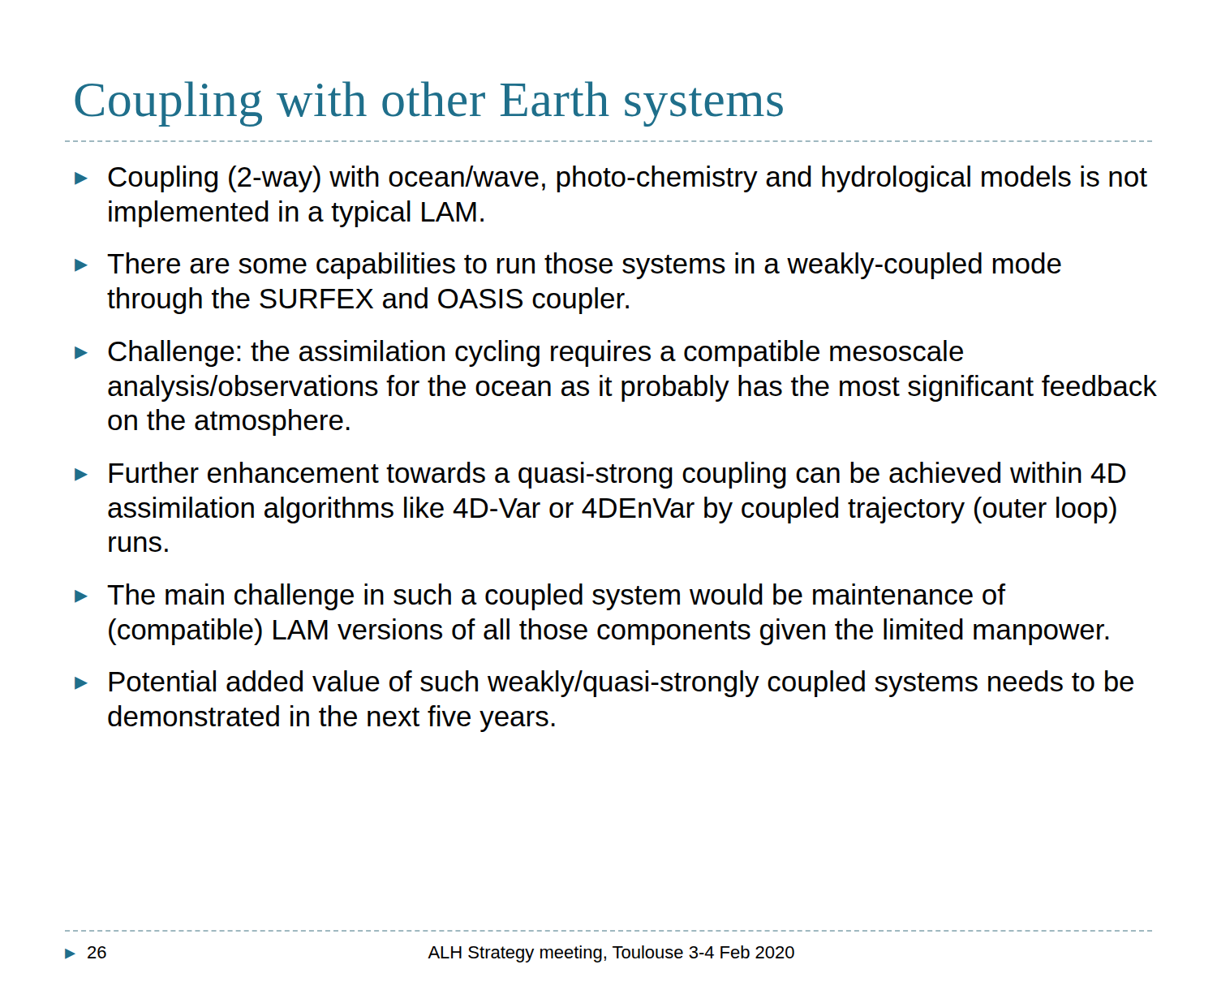Coupling with other Earth systems
Coupling (2-way) with ocean/wave, photo-chemistry and hydrological models is not implemented in a typical LAM.
There are some capabilities to run those systems in a weakly-coupled mode through the SURFEX and OASIS coupler.
Challenge: the assimilation cycling requires a compatible mesoscale analysis/observations for the ocean as it probably has the most significant feedback on the atmosphere.
Further enhancement towards a quasi-strong coupling can be achieved within 4D assimilation algorithms like 4D-Var or 4DEnVar by coupled trajectory (outer loop) runs.
The main challenge in such a coupled system would be maintenance of (compatible) LAM versions of all those components given the limited manpower.
Potential added value of such weakly/quasi-strongly coupled systems needs to be demonstrated in the next five years.
▸ 26 ALH Strategy meeting, Toulouse 3-4 Feb 2020